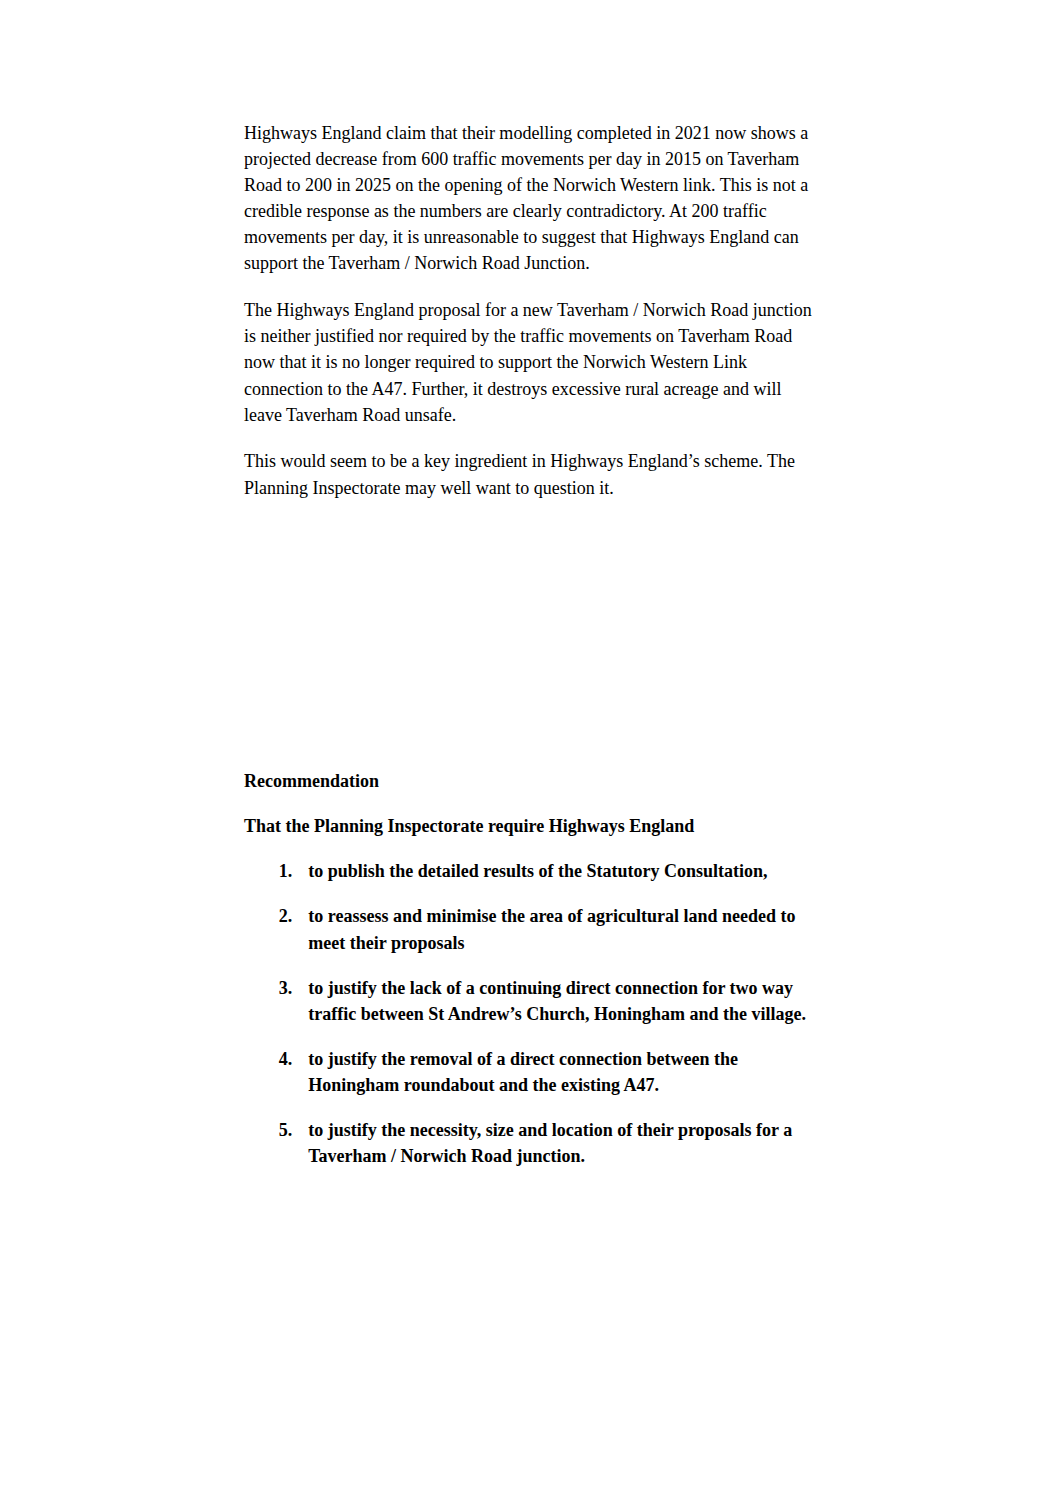Highways England claim that their modelling completed in 2021 now shows a projected decrease from 600 traffic movements per day in 2015 on Taverham Road to 200 in 2025 on the opening of the Norwich Western link. This is not a credible response as the numbers are clearly contradictory. At 200 traffic movements per day, it is unreasonable to suggest that Highways England can support the Taverham / Norwich Road Junction.
The Highways England proposal for a new Taverham / Norwich Road junction is neither justified nor required by the traffic movements on Taverham Road now that it is no longer required to support the Norwich Western Link connection to the A47. Further, it destroys excessive rural acreage and will leave Taverham Road unsafe.
This would seem to be a key ingredient in Highways England’s scheme. The Planning Inspectorate may well want to question it.
Recommendation
That the Planning Inspectorate require Highways England
to publish the detailed results of the Statutory Consultation,
to reassess and minimise the area of agricultural land needed to meet their proposals
to justify the lack of a continuing direct connection for two way traffic between St Andrew’s Church, Honingham and the village.
to justify the removal of a direct connection between the Honingham roundabout and the existing A47.
to justify the necessity, size and location of their proposals for a Taverham / Norwich Road junction.